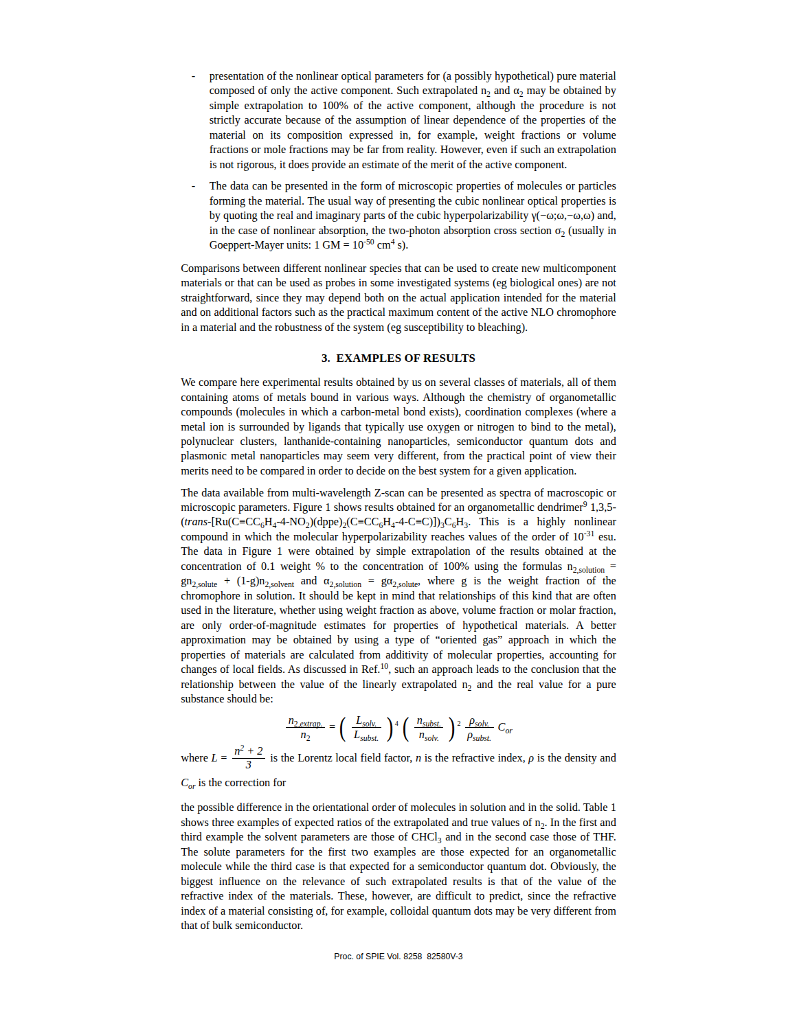presentation of the nonlinear optical parameters for (a possibly hypothetical) pure material composed of only the active component. Such extrapolated n2 and α2 may be obtained by simple extrapolation to 100% of the active component, although the procedure is not strictly accurate because of the assumption of linear dependence of the properties of the material on its composition expressed in, for example, weight fractions or volume fractions or mole fractions may be far from reality. However, even if such an extrapolation is not rigorous, it does provide an estimate of the merit of the active component.
The data can be presented in the form of microscopic properties of molecules or particles forming the material. The usual way of presenting the cubic nonlinear optical properties is by quoting the real and imaginary parts of the cubic hyperpolarizability γ(−ω;ω,−ω,ω) and, in the case of nonlinear absorption, the two-photon absorption cross section σ2 (usually in Goeppert-Mayer units: 1 GM = 10-50 cm4 s).
Comparisons between different nonlinear species that can be used to create new multicomponent materials or that can be used as probes in some investigated systems (eg biological ones) are not straightforward, since they may depend both on the actual application intended for the material and on additional factors such as the practical maximum content of the active NLO chromophore in a material and the robustness of the system (eg susceptibility to bleaching).
3. EXAMPLES OF RESULTS
We compare here experimental results obtained by us on several classes of materials, all of them containing atoms of metals bound in various ways. Although the chemistry of organometallic compounds (molecules in which a carbon-metal bond exists), coordination complexes (where a metal ion is surrounded by ligands that typically use oxygen or nitrogen to bind to the metal), polynuclear clusters, lanthanide-containing nanoparticles, semiconductor quantum dots and plasmonic metal nanoparticles may seem very different, from the practical point of view their merits need to be compared in order to decide on the best system for a given application.
The data available from multi-wavelength Z-scan can be presented as spectra of macroscopic or microscopic parameters. Figure 1 shows results obtained for an organometallic dendrimer9 1,3,5-(trans-[Ru(C≡CC6H4-4-NO2)(dppe)2(C≡CC6H4-4-C≡C)])3C6H3. This is a highly nonlinear compound in which the molecular hyperpolarizability reaches values of the order of 10-31 esu. The data in Figure 1 were obtained by simple extrapolation of the results obtained at the concentration of 0.1 weight % to the concentration of 100% using the formulas n2,solution = gn2,solute + (1-g)n2,solvent and α2,solution = gα2,solute, where g is the weight fraction of the chromophore in solution. It should be kept in mind that relationships of this kind that are often used in the literature, whether using weight fraction as above, volume fraction or molar fraction, are only order-of-magnitude estimates for properties of hypothetical materials. A better approximation may be obtained by using a type of “oriented gas” approach in which the properties of materials are calculated from additivity of molecular properties, accounting for changes of local fields. As discussed in Ref.10, such an approach leads to the conclusion that the relationship between the value of the linearly extrapolated n2 and the real value for a pure substance should be:
n2,extrap. n2 = ( Lsolv. Lsubst. )4 ( nsubst. nsolv. )2 ρsolv. ρsubst. Cor
where L = n2 + 23 is the Lorentz local field factor, n is the refractive index, ρ is the density and Cor is the correction for
the possible difference in the orientational order of molecules in solution and in the solid. Table 1 shows three examples of expected ratios of the extrapolated and true values of n2. In the first and third example the solvent parameters are those of CHCl3 and in the second case those of THF. The solute parameters for the first two examples are those expected for an organometallic molecule while the third case is that expected for a semiconductor quantum dot. Obviously, the biggest influence on the relevance of such extrapolated results is that of the value of the refractive index of the materials. These, however, are difficult to predict, since the refractive index of a material consisting of, for example, colloidal quantum dots may be very different from that of bulk semiconductor.
Proc. of SPIE Vol. 8258 82580V-3